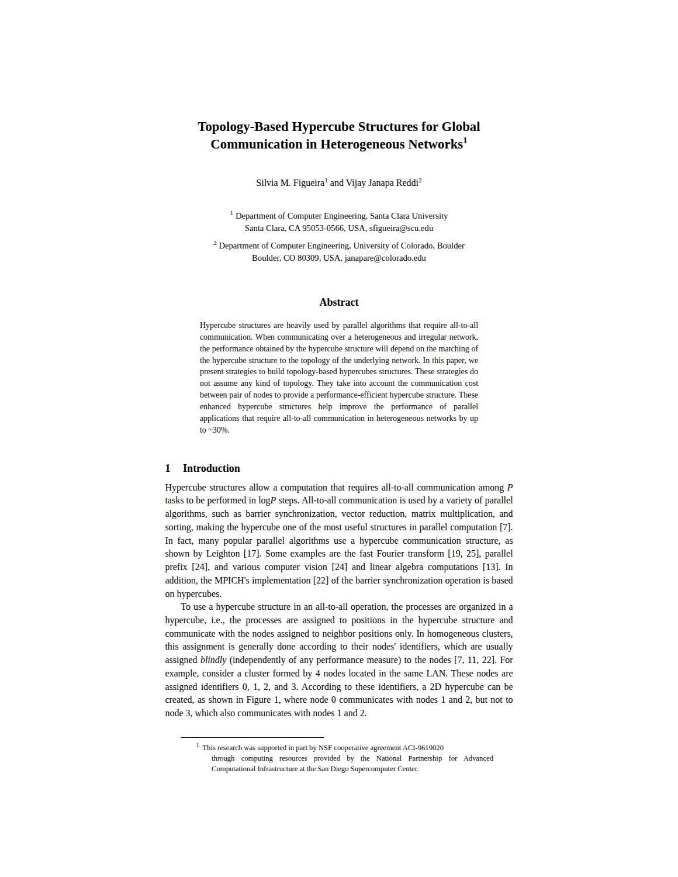Topology-Based Hypercube Structures for Global
Communication in Heterogeneous Networks1
Silvia M. Figueira1 and Vijay Janapa Reddi2
1 Department of Computer Engineering, Santa Clara University
Santa Clara, CA 95053-0566, USA, sfigueira@scu.edu
2 Department of Computer Engineering, University of Colorado, Boulder
Boulder, CO 80309, USA, janapare@colorado.edu
Abstract
Hypercube structures are heavily used by parallel algorithms that require all-to-all communication. When communicating over a heterogeneous and irregular network, the performance obtained by the hypercube structure will depend on the matching of the hypercube structure to the topology of the underlying network. In this paper, we present strategies to build topology-based hypercubes structures. These strategies do not assume any kind of topology. They take into account the communication cost between pair of nodes to provide a performance-efficient hypercube structure. These enhanced hypercube structures help improve the performance of parallel applications that require all-to-all communication in heterogeneous networks by up to ~30%.
1 Introduction
Hypercube structures allow a computation that requires all-to-all communication among P tasks to be performed in logP steps. All-to-all communication is used by a variety of parallel algorithms, such as barrier synchronization, vector reduction, matrix multiplication, and sorting, making the hypercube one of the most useful structures in parallel computation [7]. In fact, many popular parallel algorithms use a hypercube communication structure, as shown by Leighton [17]. Some examples are the fast Fourier transform [19, 25], parallel prefix [24], and various computer vision [24] and linear algebra computations [13]. In addition, the MPICH's implementation [22] of the barrier synchronization operation is based on hypercubes.
To use a hypercube structure in an all-to-all operation, the processes are organized in a hypercube, i.e., the processes are assigned to positions in the hypercube structure and communicate with the nodes assigned to neighbor positions only. In homogeneous clusters, this assignment is generally done according to their nodes' identifiers, which are usually assigned blindly (independently of any performance measure) to the nodes [7, 11, 22]. For example, consider a cluster formed by 4 nodes located in the same LAN. These nodes are assigned identifiers 0, 1, 2, and 3. According to these identifiers, a 2D hypercube can be created, as shown in Figure 1, where node 0 communicates with nodes 1 and 2, but not to node 3, which also communicates with nodes 1 and 2.
1. This research was supported in part by NSF cooperative agreement ACI-9619020 through computing resources provided by the National Partnership for Advanced Computational Infrastructure at the San Diego Supercomputer Center.